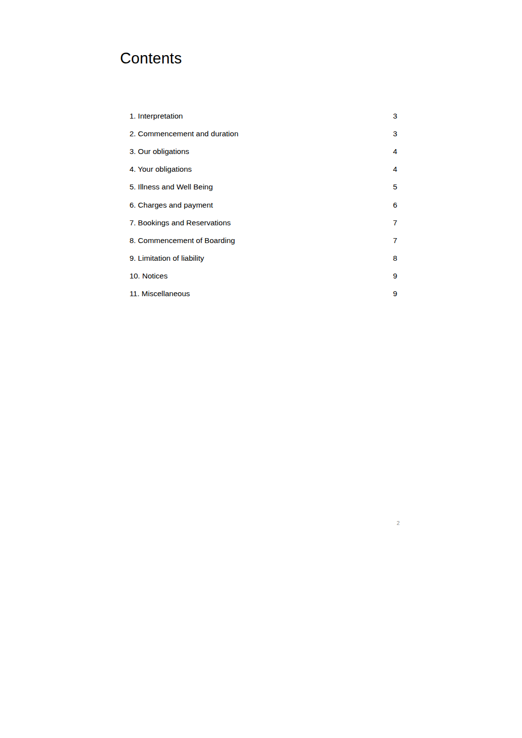Contents
1. Interpretation 3
2. Commencement and duration 3
3. Our obligations 4
4. Your obligations 4
5. Illness and Well Being 5
6. Charges and payment 6
7. Bookings and Reservations 7
8. Commencement of Boarding 7
9. Limitation of liability 8
10. Notices 9
11. Miscellaneous 9
2